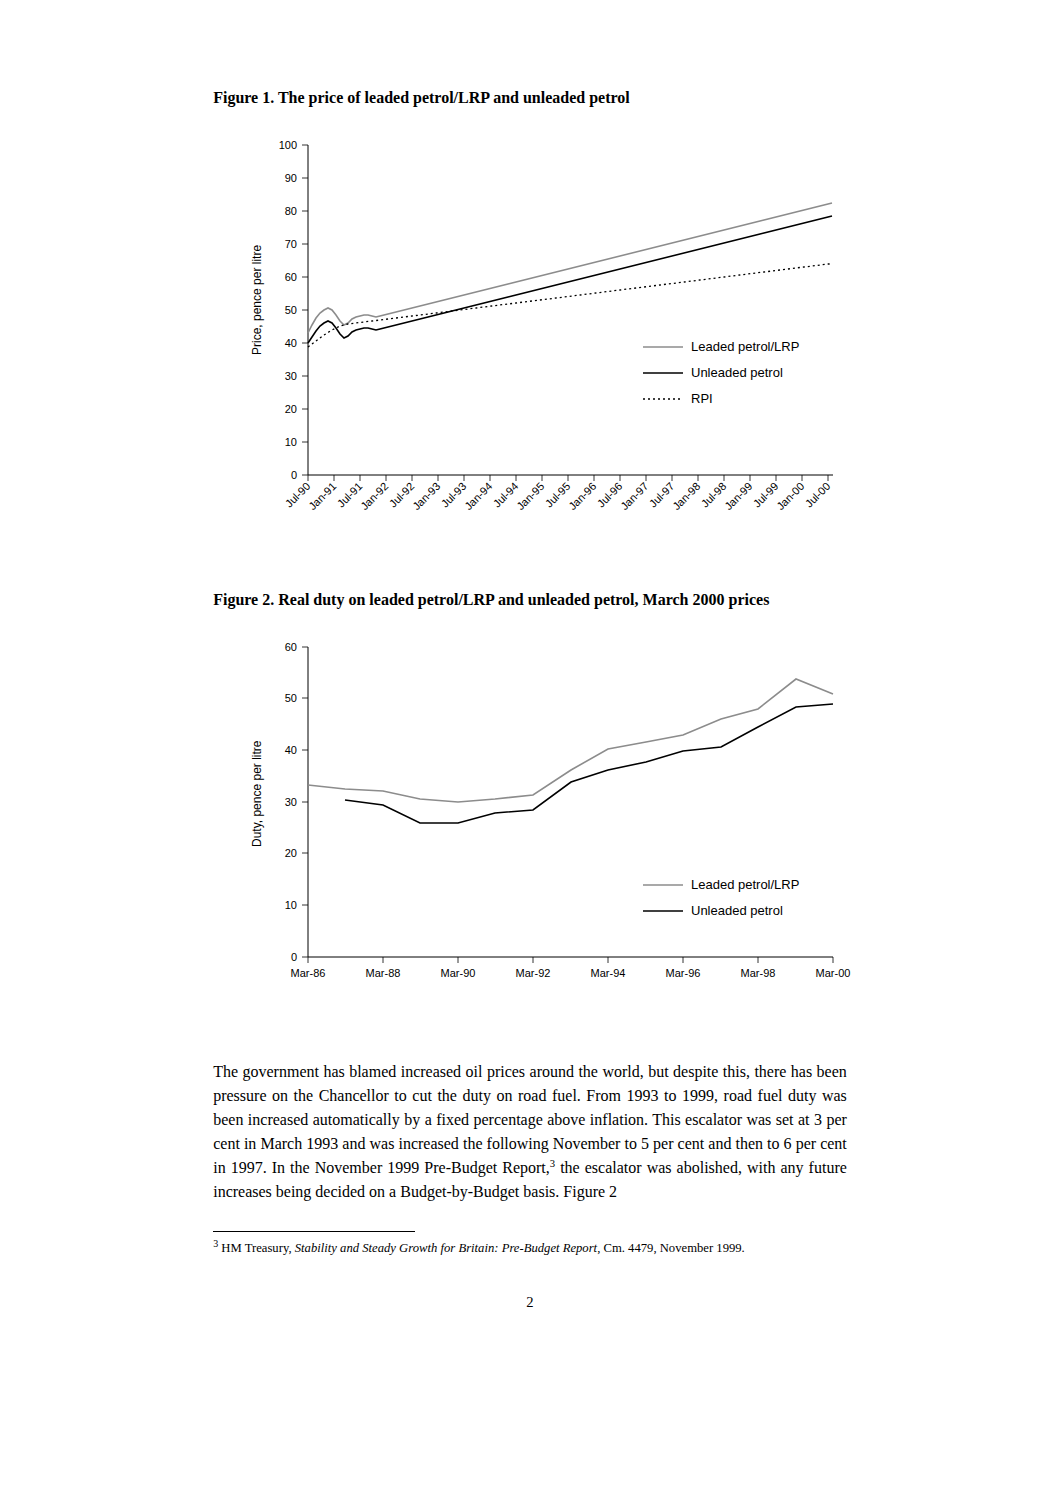Figure 1. The price of leaded petrol/LRP and unleaded petrol
0 10 20 30 40 50 60 70 80 90 100 Price, pence per litre Jul-90 Jan-91 Jul-91 Jan-92 Jul-92 Jan-93 Jul-93 Jan-94 Jul-94 Jan-95 Jul-95 Jan-96 Jul-96 Jan-97 Jul-97 Jan-98 Jul-98 Jan-99 Jul-99 Jan-00 Jul-00 Leaded petrol/LRP Unleaded petrol RPI
Figure 2. Real duty on leaded petrol/LRP and unleaded petrol, March 2000 prices
0 10 20 30 40 50 60 Duty, pence per litre Mar-86 Mar-88 Mar-90 Mar-92 Mar-94 Mar-96 Mar-98 Mar-00 Leaded petrol/LRP Unleaded petrol
The government has blamed increased oil prices around the world, but despite this, there has been pressure on the Chancellor to cut the duty on road fuel. From 1993 to 1999, road fuel duty was been increased automatically by a fixed percentage above inflation. This escalator was set at 3 per cent in March 1993 and was increased the following November to 5 per cent and then to 6 per cent in 1997. In the November 1999 Pre-Budget Report,3 the escalator was abolished, with any future increases being decided on a Budget-by-Budget basis. Figure 2
3 HM Treasury, Stability and Steady Growth for Britain: Pre-Budget Report, Cm. 4479, November 1999.
2